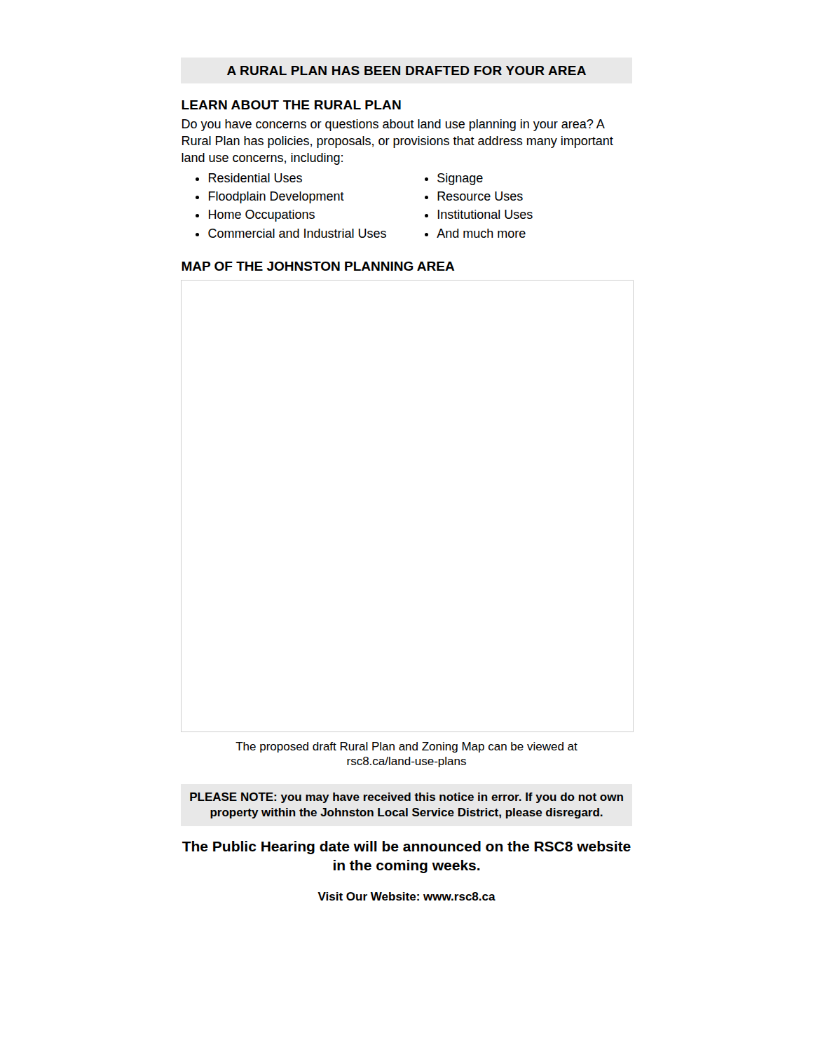A RURAL PLAN HAS BEEN DRAFTED FOR YOUR AREA
LEARN ABOUT THE RURAL PLAN
Do you have concerns or questions about land use planning in your area? A Rural Plan has policies, proposals, or provisions that address many important land use concerns, including:
Residential Uses
Floodplain Development
Home Occupations
Commercial and Industrial Uses
Signage
Resource Uses
Institutional Uses
And much more
MAP OF THE JOHNSTON PLANNING AREA
The proposed draft Rural Plan and Zoning Map can be viewed at
rsc8.ca/land-use-plans
PLEASE NOTE: you may have received this notice in error. If you do not own property within the Johnston Local Service District, please disregard.
The Public Hearing date will be announced on the RSC8 website in the coming weeks.
Visit Our Website: www.rsc8.ca